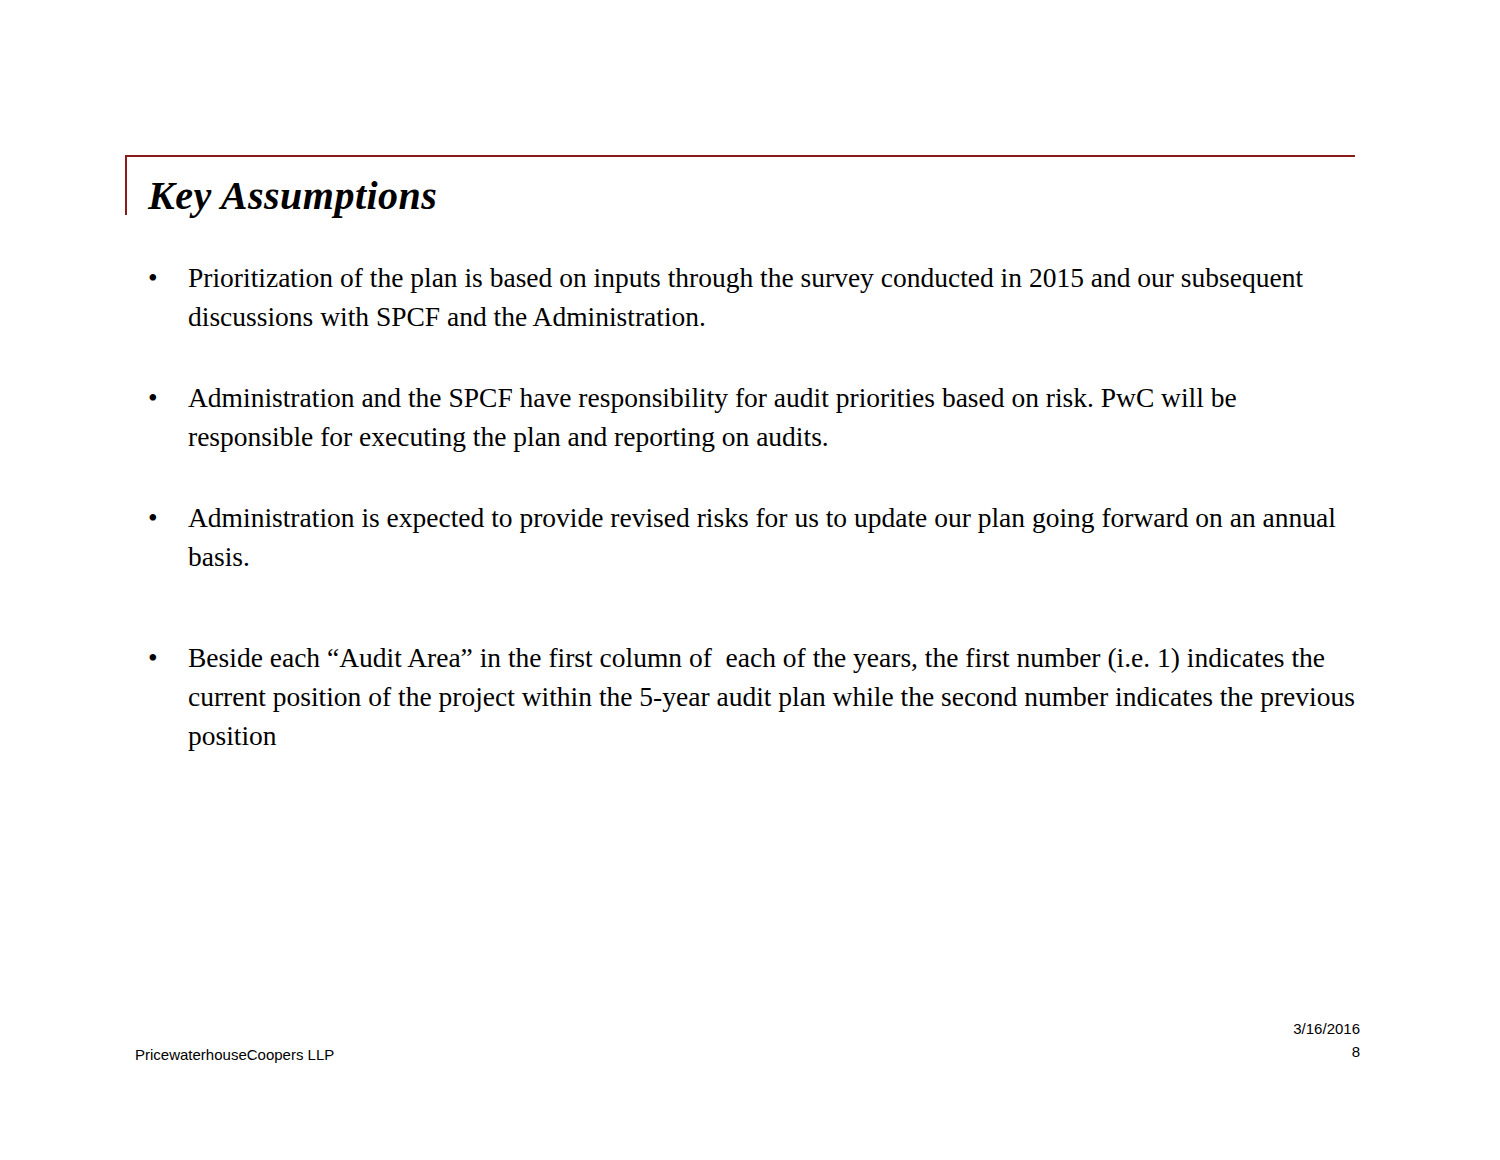Key Assumptions
Prioritization of the plan is based on inputs through the survey conducted in 2015 and our subsequent discussions with SPCF and the Administration.
Administration and the SPCF have responsibility for audit priorities based on risk. PwC will be responsible for executing the plan and reporting on audits.
Administration is expected to provide revised risks for us to update our plan going forward on an annual basis.
Beside each “Audit Area” in the first column of each of the years, the first number (i.e. 1) indicates the current position of the project within the 5-year audit plan while the second number indicates the previous position
PricewaterhouseCoopers LLP
3/16/2016
8